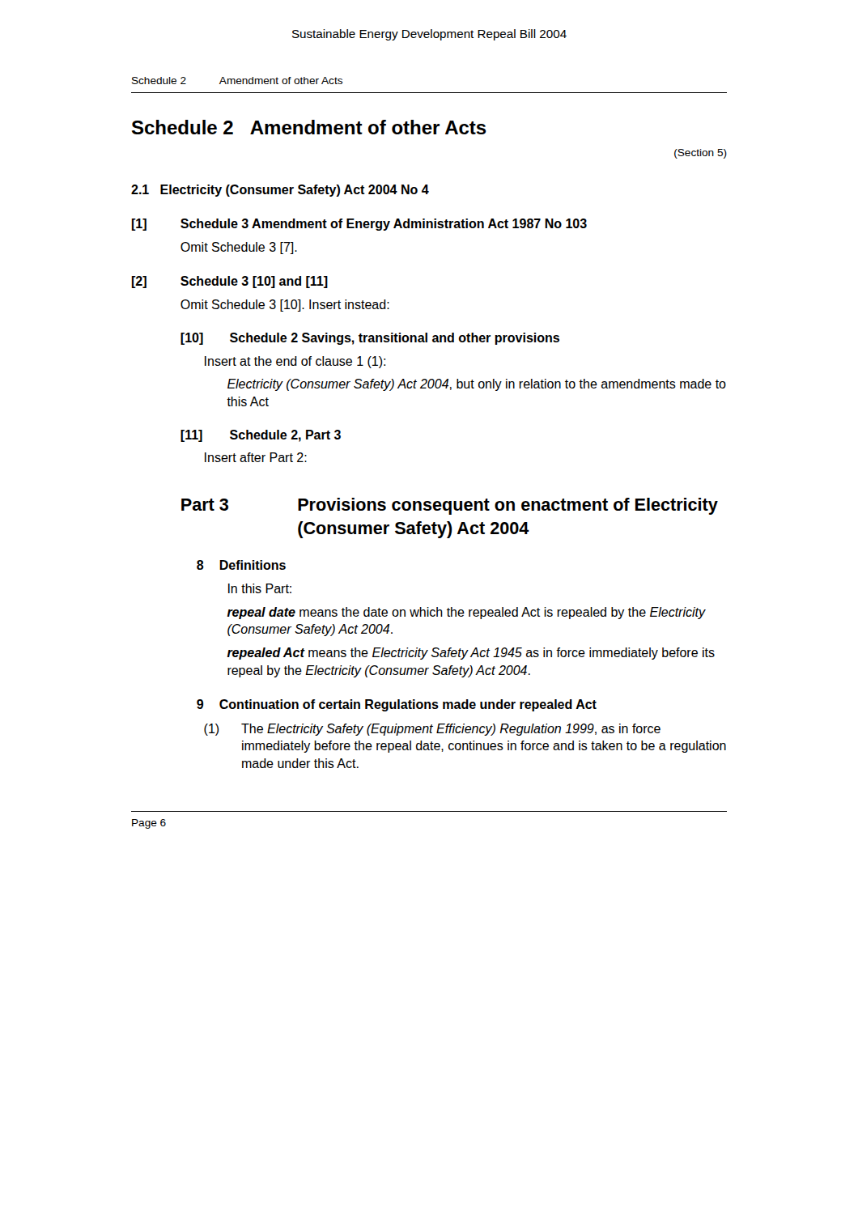Sustainable Energy Development Repeal Bill 2004
Schedule 2 Amendment of other Acts
Schedule 2 Amendment of other Acts
(Section 5)
2.1 Electricity (Consumer Safety) Act 2004 No 4
[1] Schedule 3 Amendment of Energy Administration Act 1987 No 103
Omit Schedule 3 [7].
[2] Schedule 3 [10] and [11]
Omit Schedule 3 [10]. Insert instead:
[10] Schedule 2 Savings, transitional and other provisions
Insert at the end of clause 1 (1):
Electricity (Consumer Safety) Act 2004, but only in relation to the amendments made to this Act
[11] Schedule 2, Part 3
Insert after Part 2:
Part 3 Provisions consequent on enactment of Electricity (Consumer Safety) Act 2004
8 Definitions
In this Part:
repeal date means the date on which the repealed Act is repealed by the Electricity (Consumer Safety) Act 2004.
repealed Act means the Electricity Safety Act 1945 as in force immediately before its repeal by the Electricity (Consumer Safety) Act 2004.
9 Continuation of certain Regulations made under repealed Act
(1) The Electricity Safety (Equipment Efficiency) Regulation 1999, as in force immediately before the repeal date, continues in force and is taken to be a regulation made under this Act.
Page 6